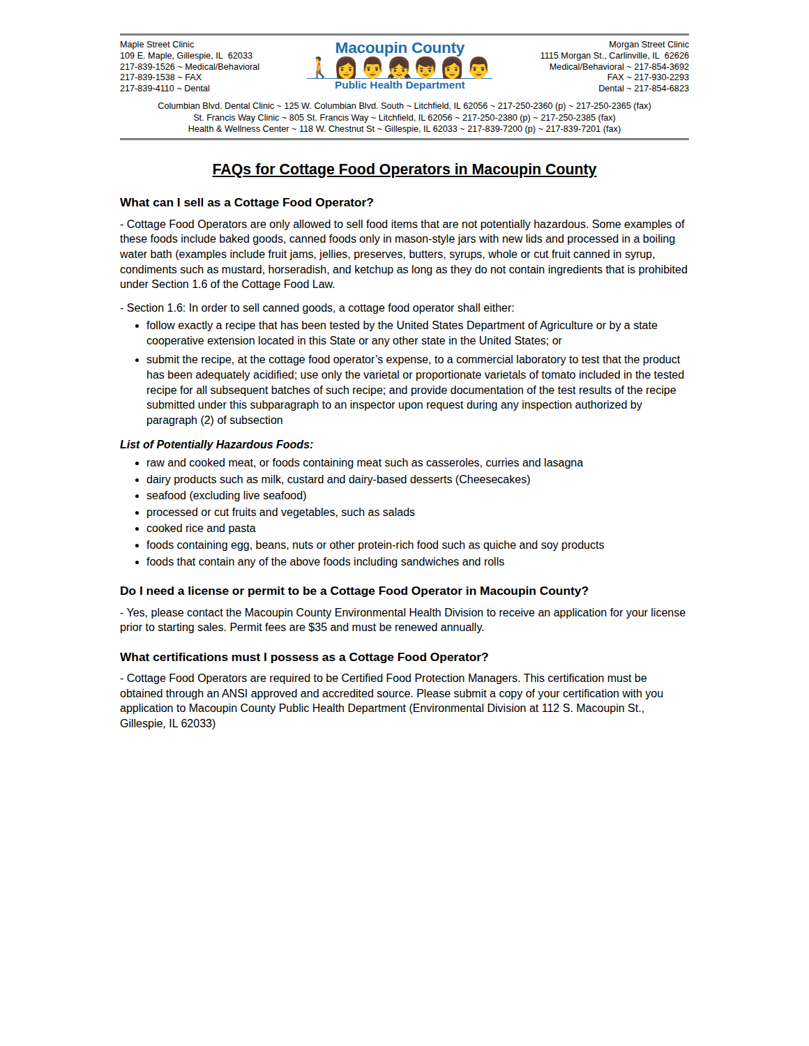Maple Street Clinic
109 E. Maple, Gillespie, IL 62033
217-839-1526 ~ Medical/Behavioral
217-839-1538 ~ FAX
217-839-4110 ~ Dental
Macoupin County
🚶👩👨👧👦👩👨
Public Health Department
Morgan Street Clinic
1115 Morgan St., Carlinville, IL 62626
Medical/Behavioral ~ 217-854-3692
FAX ~ 217-930-2293
Dental ~ 217-854-6823
Columbian Blvd. Dental Clinic ~ 125 W. Columbian Blvd. South ~ Litchfield, IL 62056 ~ 217-250-2360 (p) ~ 217-250-2365 (fax)
St. Francis Way Clinic ~ 805 St. Francis Way ~ Litchfield, IL 62056 ~ 217-250-2380 (p) ~ 217-250-2385 (fax)
Health & Wellness Center ~ 118 W. Chestnut St ~ Gillespie, IL 62033 ~ 217-839-7200 (p) ~ 217-839-7201 (fax)
FAQs for Cottage Food Operators in Macoupin County
What can I sell as a Cottage Food Operator?
- Cottage Food Operators are only allowed to sell food items that are not potentially hazardous. Some examples of these foods include baked goods, canned foods only in mason-style jars with new lids and processed in a boiling water bath (examples include fruit jams, jellies, preserves, butters, syrups, whole or cut fruit canned in syrup, condiments such as mustard, horseradish, and ketchup as long as they do not contain ingredients that is prohibited under Section 1.6 of the Cottage Food Law.
- Section 1.6: In order to sell canned goods, a cottage food operator shall either:
follow exactly a recipe that has been tested by the United States Department of Agriculture or by a state cooperative extension located in this State or any other state in the United States; or
submit the recipe, at the cottage food operator’s expense, to a commercial laboratory to test that the product has been adequately acidified; use only the varietal or proportionate varietals of tomato included in the tested recipe for all subsequent batches of such recipe; and provide documentation of the test results of the recipe submitted under this subparagraph to an inspector upon request during any inspection authorized by paragraph (2) of subsection
List of Potentially Hazardous Foods:
raw and cooked meat, or foods containing meat such as casseroles, curries and lasagna
dairy products such as milk, custard and dairy-based desserts (Cheesecakes)
seafood (excluding live seafood)
processed or cut fruits and vegetables, such as salads
cooked rice and pasta
foods containing egg, beans, nuts or other protein-rich food such as quiche and soy products
foods that contain any of the above foods including sandwiches and rolls
Do I need a license or permit to be a Cottage Food Operator in Macoupin County?
- Yes, please contact the Macoupin County Environmental Health Division to receive an application for your license prior to starting sales. Permit fees are $35 and must be renewed annually.
What certifications must I possess as a Cottage Food Operator?
- Cottage Food Operators are required to be Certified Food Protection Managers. This certification must be obtained through an ANSI approved and accredited source. Please submit a copy of your certification with you application to Macoupin County Public Health Department (Environmental Division at 112 S. Macoupin St., Gillespie, IL 62033)